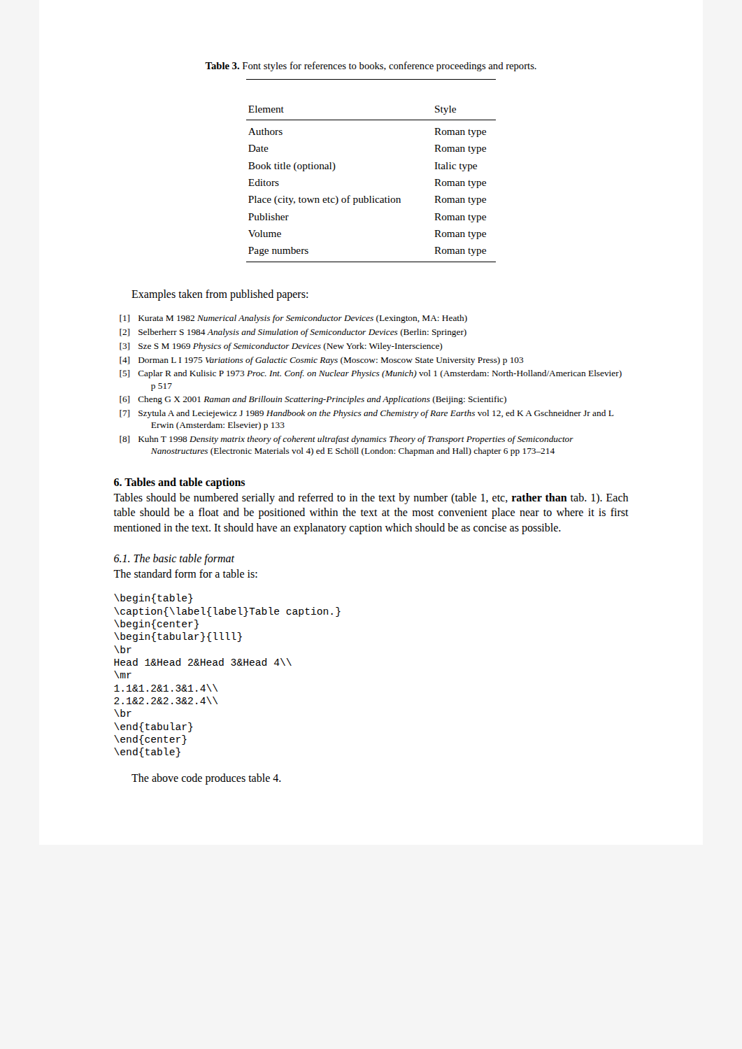Table 3. Font styles for references to books, conference proceedings and reports.
| Element | Style |
| --- | --- |
| Authors | Roman type |
| Date | Roman type |
| Book title (optional) | Italic type |
| Editors | Roman type |
| Place (city, town etc) of publication | Roman type |
| Publisher | Roman type |
| Volume | Roman type |
| Page numbers | Roman type |
Examples taken from published papers:
[1] Kurata M 1982 Numerical Analysis for Semiconductor Devices (Lexington, MA: Heath)
[2] Selberherr S 1984 Analysis and Simulation of Semiconductor Devices (Berlin: Springer)
[3] Sze S M 1969 Physics of Semiconductor Devices (New York: Wiley-Interscience)
[4] Dorman L I 1975 Variations of Galactic Cosmic Rays (Moscow: Moscow State University Press) p 103
[5] Caplar R and Kulisic P 1973 Proc. Int. Conf. on Nuclear Physics (Munich) vol 1 (Amsterdam: North-Holland/American Elsevier) p 517
[6] Cheng G X 2001 Raman and Brillouin Scattering-Principles and Applications (Beijing: Scientific)
[7] Szytula A and Leciejewicz J 1989 Handbook on the Physics and Chemistry of Rare Earths vol 12, ed K A Gschneidner Jr and L Erwin (Amsterdam: Elsevier) p 133
[8] Kuhn T 1998 Density matrix theory of coherent ultrafast dynamics Theory of Transport Properties of Semiconductor Nanostructures (Electronic Materials vol 4) ed E Schöll (London: Chapman and Hall) chapter 6 pp 173–214
6. Tables and table captions
Tables should be numbered serially and referred to in the text by number (table 1, etc, rather than tab. 1). Each table should be a float and be positioned within the text at the most convenient place near to where it is first mentioned in the text. It should have an explanatory caption which should be as concise as possible.
6.1. The basic table format
The standard form for a table is:
\begin{table}
\caption{\label{label}Table caption.}
\begin{center}
\begin{tabular}{llll}
\br
Head 1&Head 2&Head 3&Head 4\\
\mr
1.1&1.2&1.3&1.4\\
2.1&2.2&2.3&2.4\\
\br
\end{tabular}
\end{center}
\end{table}
The above code produces table 4.